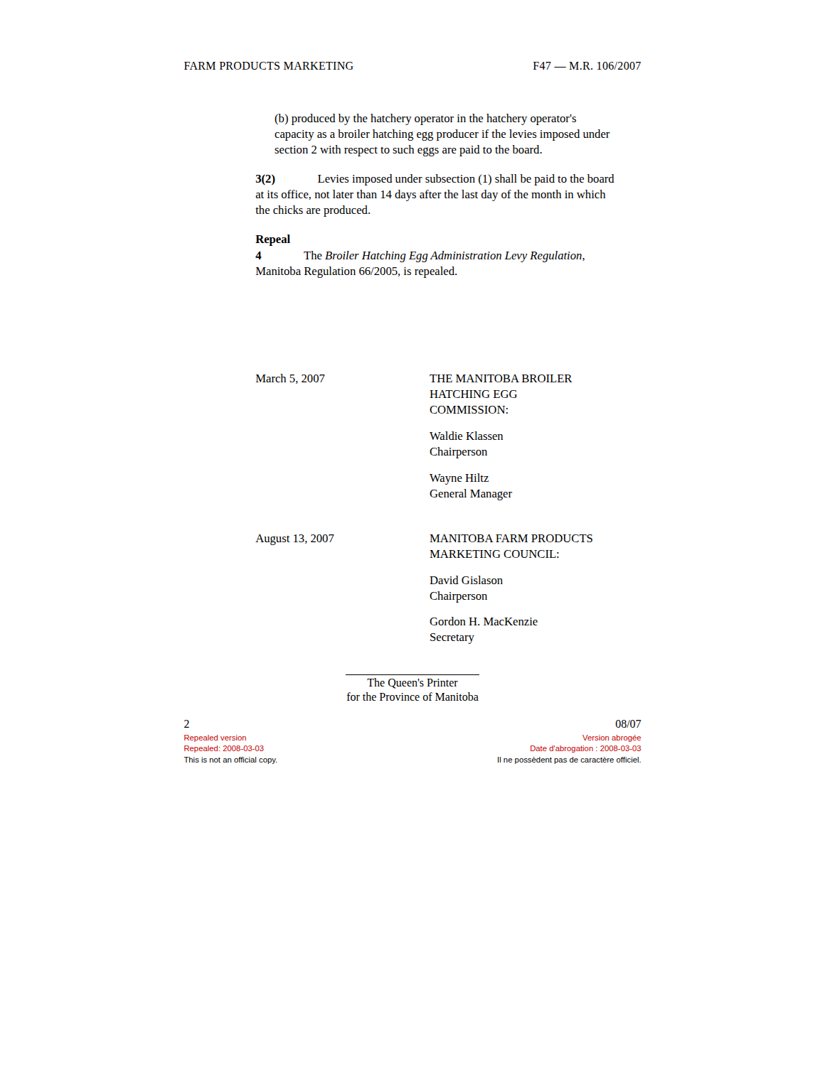Farm Products Marketing
F47 — M.R. 106/2007
(b) produced by the hatchery operator in the hatchery operator's capacity as a broiler hatching egg producer if the levies imposed under section 2 with respect to such eggs are paid to the board.
3(2) Levies imposed under subsection (1) shall be paid to the board at its office, not later than 14 days after the last day of the month in which the chicks are produced.
Repeal
4 The Broiler Hatching Egg Administration Levy Regulation, Manitoba Regulation 66/2005, is repealed.
March 5, 2007
THE MANITOBA BROILER HATCHING EGG
COMMISSION:
Waldie Klassen Chairperson
Wayne Hiltz General Manager
August 13, 2007
MANITOBA FARM PRODUCTS
MARKETING COUNCIL:
David Gislason Chairperson
Gordon H. MacKenzie Secretary
The Queen's Printer
for the Province of Manitoba
2
08/07
Repealed version
Repealed: 2008-03-03
This is not an official copy.
Version abrogée
Date d'abrogation : 2008-03-03
Il ne possèdent pas de caractère officiel.